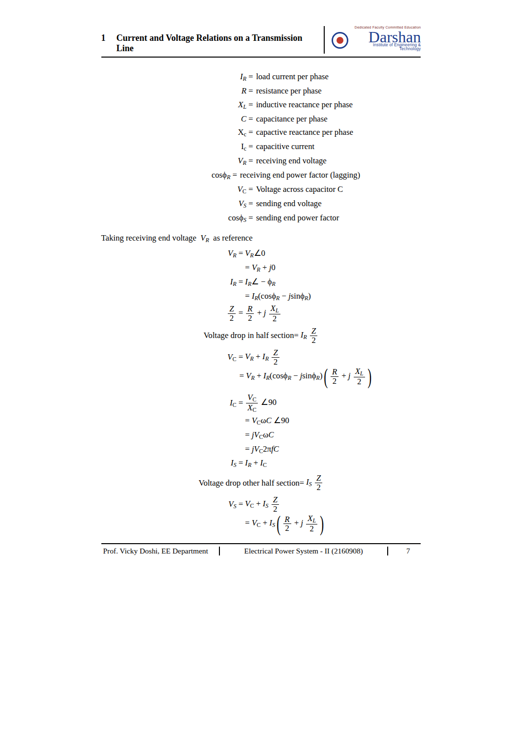1 Current and Voltage Relations on a Transmission Line
Dedicated Faculty Committed Education
Darshan
Institute of Engineering & Technology
IR =
load current per phase
R =
resistance per phase
XL =
inductive reactance per phase
C =
capacitance per phase
Xc =
capactive reactance per phase
Ic =
capacitive current
VR =
receiving end voltage
cosϕR =
receiving end power factor (lagging)
VC =
Voltage across capacitor C
VS =
sending end voltage
cosϕS =
sending end power factor
Taking receiving end voltage VR as reference
VR =
VR∠0
VR =
= VR + j0
IR =
IR∠ − ϕR
IR =
= IR(cosϕR − jsinϕR)
Z 2 =
R 2 + j XL 2
Voltage drop in half section= IR Z 2
VC =
VR + IR Z 2
VC =
= VR + IR(cosϕR − jsinϕR)(R 2 + j XL 2)
IC =
VC XC ∠90
IC =
= VCωC ∠90
IC =
= jV CωC
IC =
= jV C2πfC
IS =
IR + IC
Voltage drop other half section= IS Z 2
VS =
VC + IS Z 2
VS =
= VC + IS(R 2 + j XL 2)
Prof. Vicky Doshi, EE Department
Electrical Power System - II (2160908)
7